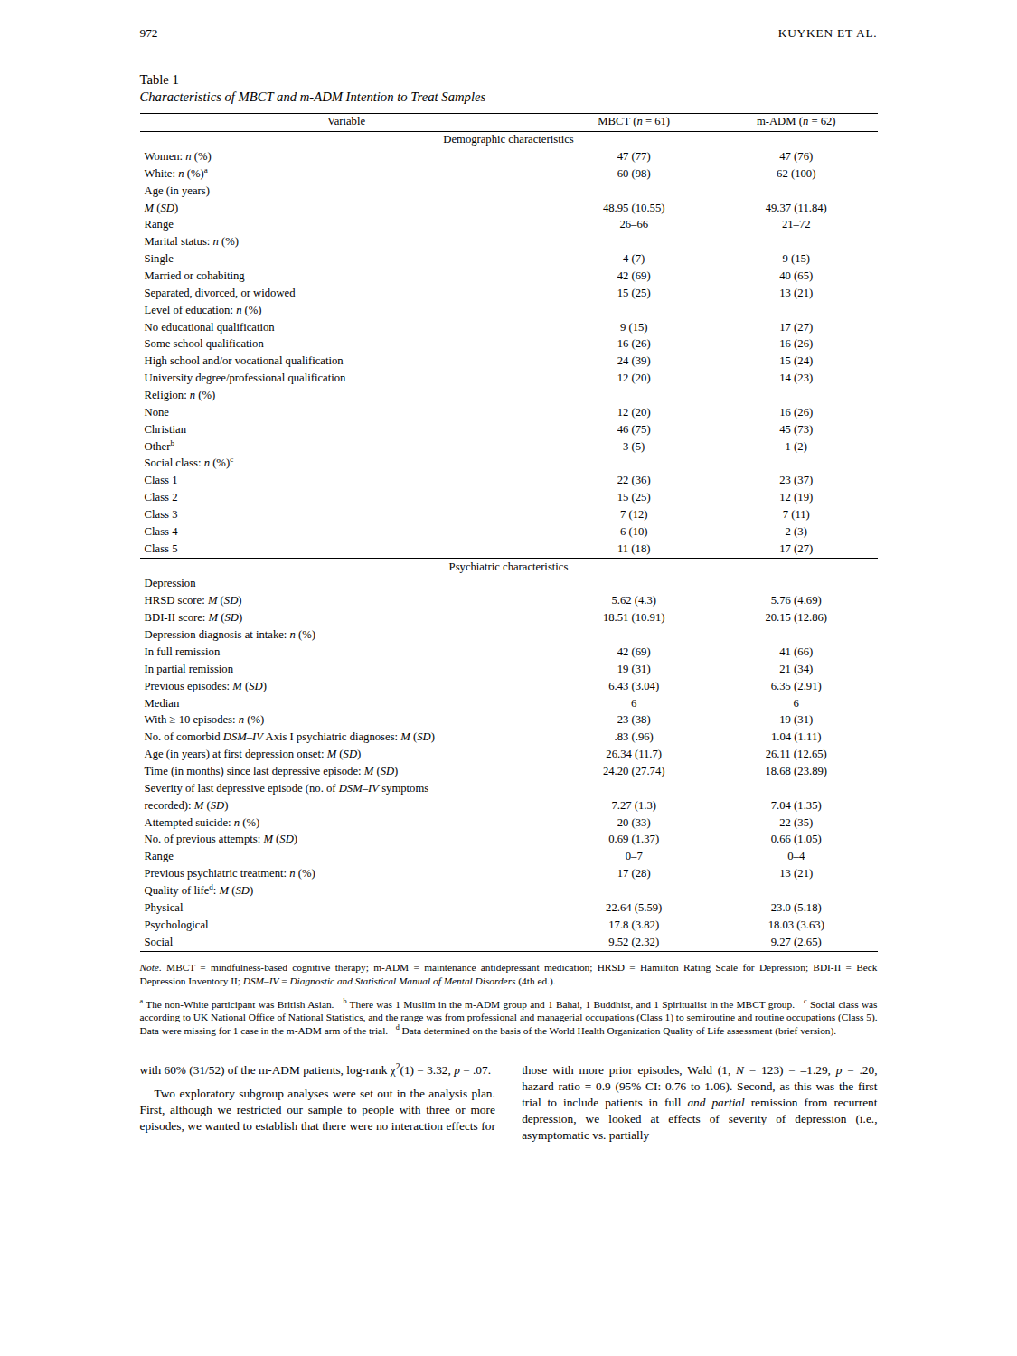972 KUYKEN ET AL.
Table 1 Characteristics of MBCT and m-ADM Intention to Treat Samples
| Variable | MBCT ( n = 61) | m-ADM ( n = 62) |
| --- | --- | --- |
| Demographic characteristics |
| Women: n (%) | 47 (77) | 47 (76) |
| White: n (%) a | 60 (98) | 62 (100) |
| Age (in years) | | |
| M ( SD ) | 48.95 (10.55) | 49.37 (11.84) |
| Range | 26–66 | 21–72 |
| Marital status: n (%) | | |
| Single | 4 (7) | 9 (15) |
| Married or cohabiting | 42 (69) | 40 (65) |
| Separated, divorced, or widowed | 15 (25) | 13 (21) |
| Level of education: n (%) | | |
| No educational qualification | 9 (15) | 17 (27) |
| Some school qualification | 16 (26) | 16 (26) |
| High school and/or vocational qualification | 24 (39) | 15 (24) |
| University degree/professional qualification | 12 (20) | 14 (23) |
| Religion: n (%) | | |
| None | 12 (20) | 16 (26) |
| Christian | 46 (75) | 45 (73) |
| Other b | 3 (5) | 1 (2) |
| Social class: n (%) c | | |
| Class 1 | 22 (36) | 23 (37) |
| Class 2 | 15 (25) | 12 (19) |
| Class 3 | 7 (12) | 7 (11) |
| Class 4 | 6 (10) | 2 (3) |
| Class 5 | 11 (18) | 17 (27) |
| Psychiatric characteristics |
| Depression | | |
| HRSD score: M ( SD ) | 5.62 (4.3) | 5.76 (4.69) |
| BDI-II score: M ( SD ) | 18.51 (10.91) | 20.15 (12.86) |
| Depression diagnosis at intake: n (%) | | |
| In full remission | 42 (69) | 41 (66) |
| In partial remission | 19 (31) | 21 (34) |
| Previous episodes: M ( SD ) | 6.43 (3.04) | 6.35 (2.91) |
| Median | 6 | 6 |
| With ≥ 10 episodes: n (%) | 23 (38) | 19 (31) |
| No. of comorbid DSM–IV Axis I psychiatric diagnoses: M ( SD ) | .83 (.96) | 1.04 (1.11) |
| Age (in years) at first depression onset: M ( SD ) | 26.34 (11.7) | 26.11 (12.65) |
| Time (in months) since last depressive episode: M ( SD ) | 24.20 (27.74) | 18.68 (23.89) |
| Severity of last depressive episode (no. of DSM–IV symptoms | | |
| recorded): M ( SD ) | 7.27 (1.3) | 7.04 (1.35) |
| Attempted suicide: n (%) | 20 (33) | 22 (35) |
| No. of previous attempts: M ( SD ) | 0.69 (1.37) | 0.66 (1.05) |
| Range | 0–7 | 0–4 |
| Previous psychiatric treatment: n (%) | 17 (28) | 13 (21) |
| Quality of life d : M ( SD ) | | |
| Physical | 22.64 (5.59) | 23.0 (5.18) |
| Psychological | 17.8 (3.82) | 18.03 (3.63) |
| Social | 9.52 (2.32) | 9.27 (2.65) |
Note. MBCT = mindfulness-based cognitive therapy; m-ADM = maintenance antidepressant medication; HRSD = Hamilton Rating Scale for Depression; BDI-II = Beck Depression Inventory II; DSM–IV = Diagnostic and Statistical Manual of Mental Disorders (4th ed.).
a The non-White participant was British Asian. b There was 1 Muslim in the m-ADM group and 1 Bahai, 1 Buddhist, and 1 Spiritualist in the MBCT group. c Social class was according to UK National Office of National Statistics, and the range was from professional and managerial occupations (Class 1) to semiroutine and routine occupations (Class 5). Data were missing for 1 case in the m-ADM arm of the trial. d Data determined on the basis of the World Health Organization Quality of Life assessment (brief version).
with 60% (31/52) of the m-ADM patients, log-rank χ2(1) = 3.32, p = .07.
Two exploratory subgroup analyses were set out in the analysis plan. First, although we restricted our sample to people with three or more episodes, we wanted to establish that there were no interaction effects for those with more prior episodes, Wald (1, N = 123) = –1.29, p = .20, hazard ratio = 0.9 (95% CI: 0.76 to 1.06). Second, as this was the first trial to include patients in full and partial remission from recurrent depression, we looked at effects of severity of depression (i.e., asymptomatic vs. partially